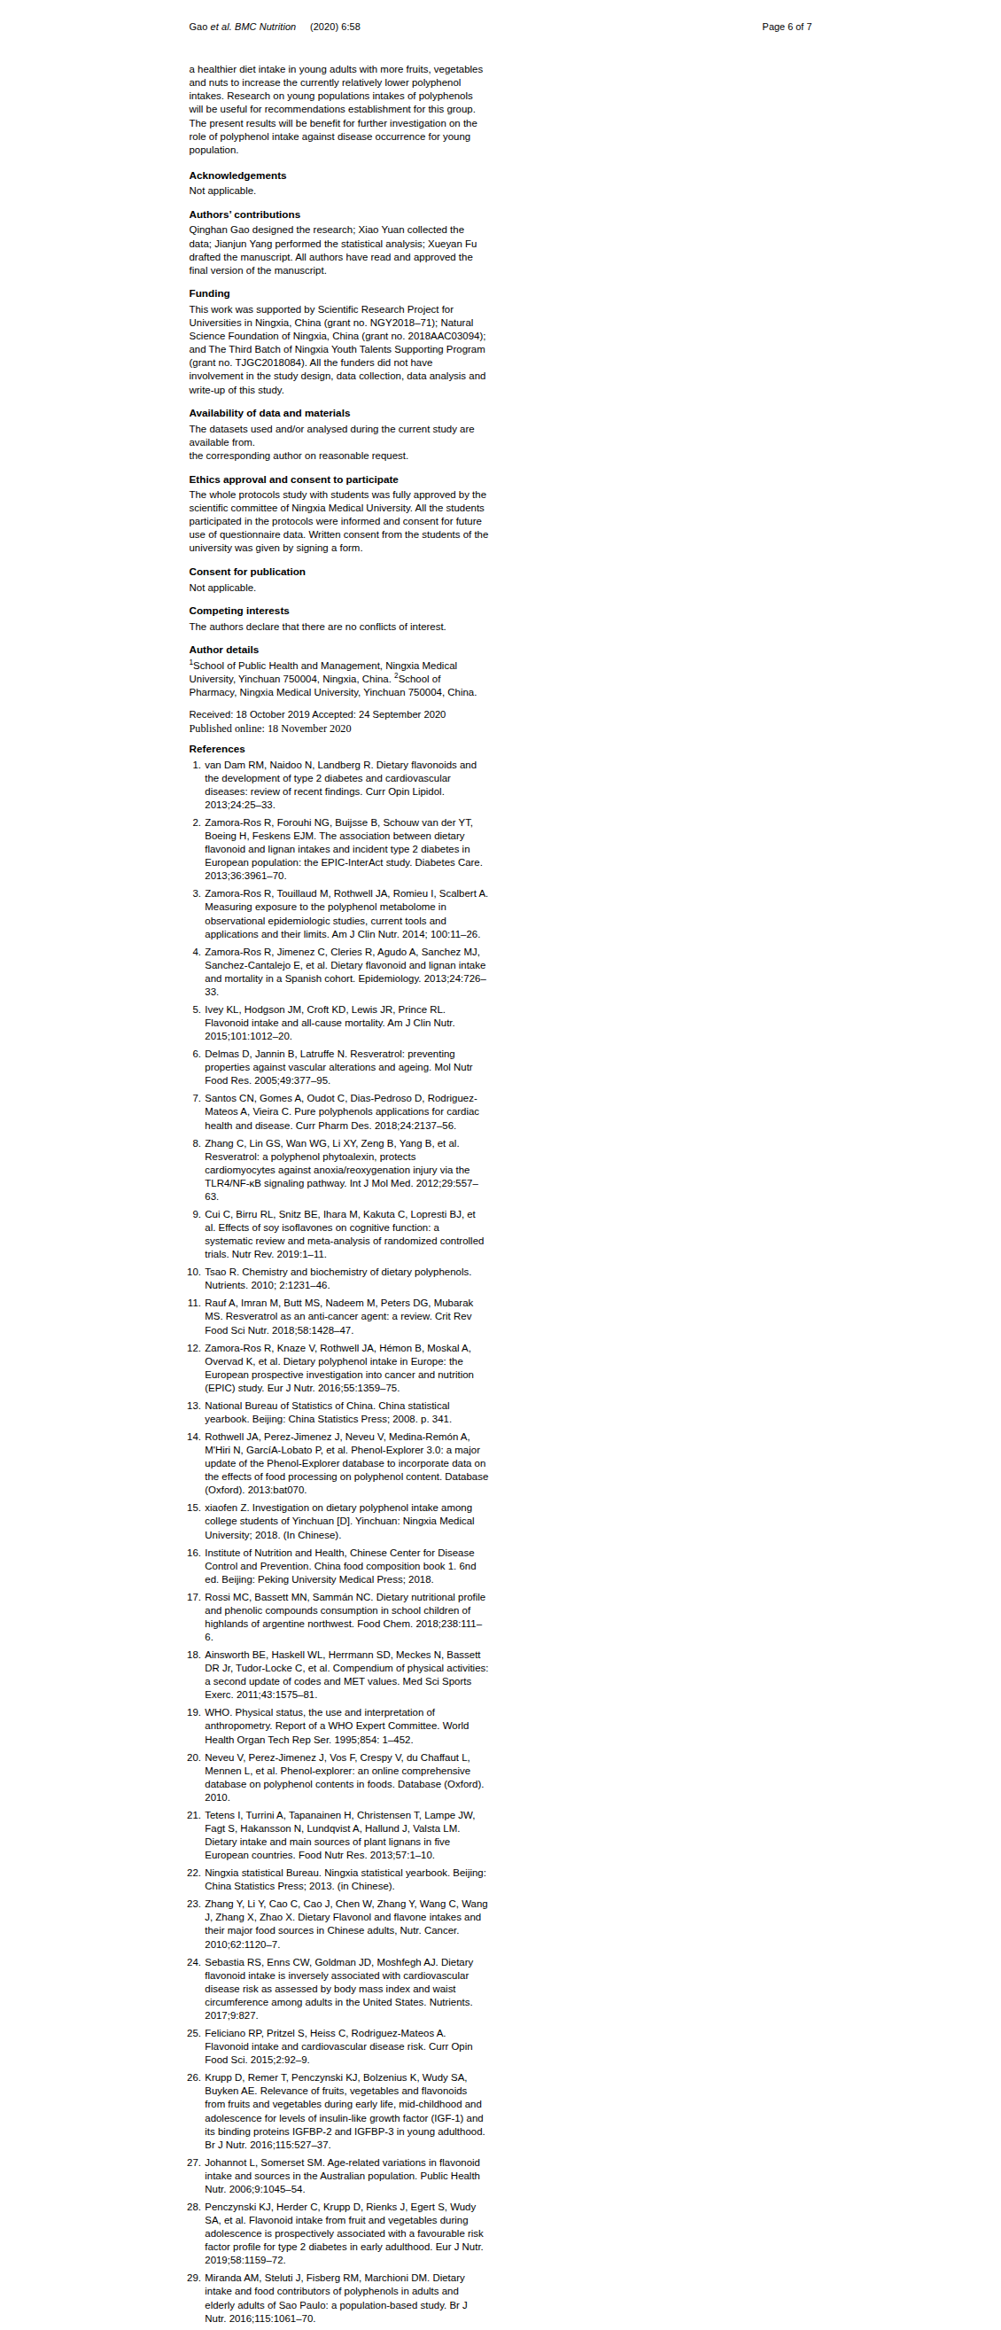Gao et al. BMC Nutrition (2020) 6:58
Page 6 of 7
a healthier diet intake in young adults with more fruits, vegetables and nuts to increase the currently relatively lower polyphenol intakes. Research on young populations intakes of polyphenols will be useful for recommendations establishment for this group. The present results will be benefit for further investigation on the role of polyphenol intake against disease occurrence for young population.
Acknowledgements
Not applicable.
Authors’ contributions
Qinghan Gao designed the research; Xiao Yuan collected the data; Jianjun Yang performed the statistical analysis; Xueyan Fu drafted the manuscript. All authors have read and approved the final version of the manuscript.
Funding
This work was supported by Scientific Research Project for Universities in Ningxia, China (grant no. NGY2018–71); Natural Science Foundation of Ningxia, China (grant no. 2018AAC03094); and The Third Batch of Ningxia Youth Talents Supporting Program (grant no. TJGC2018084). All the funders did not have involvement in the study design, data collection, data analysis and write-up of this study.
Availability of data and materials
The datasets used and/or analysed during the current study are available from.
the corresponding author on reasonable request.
Ethics approval and consent to participate
The whole protocols study with students was fully approved by the scientific committee of Ningxia Medical University. All the students participated in the protocols were informed and consent for future use of questionnaire data. Written consent from the students of the university was given by signing a form.
Consent for publication
Not applicable.
Competing interests
The authors declare that there are no conflicts of interest.
Author details
1School of Public Health and Management, Ningxia Medical University, Yinchuan 750004, Ningxia, China. 2School of Pharmacy, Ningxia Medical University, Yinchuan 750004, China.
Received: 18 October 2019 Accepted: 24 September 2020 Published online: 18 November 2020
References
van Dam RM, Naidoo N, Landberg R. Dietary flavonoids and the development of type 2 diabetes and cardiovascular diseases: review of recent findings. Curr Opin Lipidol. 2013;24:25–33.
Zamora-Ros R, Forouhi NG, Buijsse B, Schouw van der YT, Boeing H, Feskens EJM. The association between dietary flavonoid and lignan intakes and incident type 2 diabetes in European population: the EPIC-InterAct study. Diabetes Care. 2013;36:3961–70.
Zamora-Ros R, Touillaud M, Rothwell JA, Romieu I, Scalbert A. Measuring exposure to the polyphenol metabolome in observational epidemiologic studies, current tools and applications and their limits. Am J Clin Nutr. 2014; 100:11–26.
Zamora-Ros R, Jimenez C, Cleries R, Agudo A, Sanchez MJ, Sanchez-Cantalejo E, et al. Dietary flavonoid and lignan intake and mortality in a Spanish cohort. Epidemiology. 2013;24:726–33.
Ivey KL, Hodgson JM, Croft KD, Lewis JR, Prince RL. Flavonoid intake and all-cause mortality. Am J Clin Nutr. 2015;101:1012–20.
Delmas D, Jannin B, Latruffe N. Resveratrol: preventing properties against vascular alterations and ageing. Mol Nutr Food Res. 2005;49:377–95.
Santos CN, Gomes A, Oudot C, Dias-Pedroso D, Rodriguez-Mateos A, Vieira C. Pure polyphenols applications for cardiac health and disease. Curr Pharm Des. 2018;24:2137–56.
Zhang C, Lin GS, Wan WG, Li XY, Zeng B, Yang B, et al. Resveratrol: a polyphenol phytoalexin, protects cardiomyocytes against anoxia/reoxygenation injury via the TLR4/NF-κB signaling pathway. Int J Mol Med. 2012;29:557–63.
Cui C, Birru RL, Snitz BE, Ihara M, Kakuta C, Lopresti BJ, et al. Effects of soy isoflavones on cognitive function: a systematic review and meta-analysis of randomized controlled trials. Nutr Rev. 2019:1–11.
Tsao R. Chemistry and biochemistry of dietary polyphenols. Nutrients. 2010; 2:1231–46.
Rauf A, Imran M, Butt MS, Nadeem M, Peters DG, Mubarak MS. Resveratrol as an anti-cancer agent: a review. Crit Rev Food Sci Nutr. 2018;58:1428–47.
Zamora-Ros R, Knaze V, Rothwell JA, Hémon B, Moskal A, Overvad K, et al. Dietary polyphenol intake in Europe: the European prospective investigation into cancer and nutrition (EPIC) study. Eur J Nutr. 2016;55:1359–75.
National Bureau of Statistics of China. China statistical yearbook. Beijing: China Statistics Press; 2008. p. 341.
Rothwell JA, Perez-Jimenez J, Neveu V, Medina-Remón A, M'Hiri N, GarcíA-Lobato P, et al. Phenol-Explorer 3.0: a major update of the Phenol-Explorer database to incorporate data on the effects of food processing on polyphenol content. Database (Oxford). 2013:bat070.
xiaofen Z. Investigation on dietary polyphenol intake among college students of Yinchuan [D]. Yinchuan: Ningxia Medical University; 2018. (In Chinese).
Institute of Nutrition and Health, Chinese Center for Disease Control and Prevention. China food composition book 1. 6nd ed. Beijing: Peking University Medical Press; 2018.
Rossi MC, Bassett MN, Sammán NC. Dietary nutritional profile and phenolic compounds consumption in school children of highlands of argentine northwest. Food Chem. 2018;238:111–6.
Ainsworth BE, Haskell WL, Herrmann SD, Meckes N, Bassett DR Jr, Tudor-Locke C, et al. Compendium of physical activities: a second update of codes and MET values. Med Sci Sports Exerc. 2011;43:1575–81.
WHO. Physical status, the use and interpretation of anthropometry. Report of a WHO Expert Committee. World Health Organ Tech Rep Ser. 1995;854: 1–452.
Neveu V, Perez-Jimenez J, Vos F, Crespy V, du Chaffaut L, Mennen L, et al. Phenol-explorer: an online comprehensive database on polyphenol contents in foods. Database (Oxford). 2010.
Tetens I, Turrini A, Tapanainen H, Christensen T, Lampe JW, Fagt S, Hakansson N, Lundqvist A, Hallund J, Valsta LM. Dietary intake and main sources of plant lignans in five European countries. Food Nutr Res. 2013;57:1–10.
Ningxia statistical Bureau. Ningxia statistical yearbook. Beijing: China Statistics Press; 2013. (in Chinese).
Zhang Y, Li Y, Cao C, Cao J, Chen W, Zhang Y, Wang C, Wang J, Zhang X, Zhao X. Dietary Flavonol and flavone intakes and their major food sources in Chinese adults, Nutr. Cancer. 2010;62:1120–7.
Sebastia RS, Enns CW, Goldman JD, Moshfegh AJ. Dietary flavonoid intake is inversely associated with cardiovascular disease risk as assessed by body mass index and waist circumference among adults in the United States. Nutrients. 2017;9:827.
Feliciano RP, Pritzel S, Heiss C, Rodriguez-Mateos A. Flavonoid intake and cardiovascular disease risk. Curr Opin Food Sci. 2015;2:92–9.
Krupp D, Remer T, Penczynski KJ, Bolzenius K, Wudy SA, Buyken AE. Relevance of fruits, vegetables and flavonoids from fruits and vegetables during early life, mid-childhood and adolescence for levels of insulin-like growth factor (IGF-1) and its binding proteins IGFBP-2 and IGFBP-3 in young adulthood. Br J Nutr. 2016;115:527–37.
Johannot L, Somerset SM. Age-related variations in flavonoid intake and sources in the Australian population. Public Health Nutr. 2006;9:1045–54.
Penczynski KJ, Herder C, Krupp D, Rienks J, Egert S, Wudy SA, et al. Flavonoid intake from fruit and vegetables during adolescence is prospectively associated with a favourable risk factor profile for type 2 diabetes in early adulthood. Eur J Nutr. 2019;58:1159–72.
Miranda AM, Steluti J, Fisberg RM, Marchioni DM. Dietary intake and food contributors of polyphenols in adults and elderly adults of Sao Paulo: a population-based study. Br J Nutr. 2016;115:1061–70.